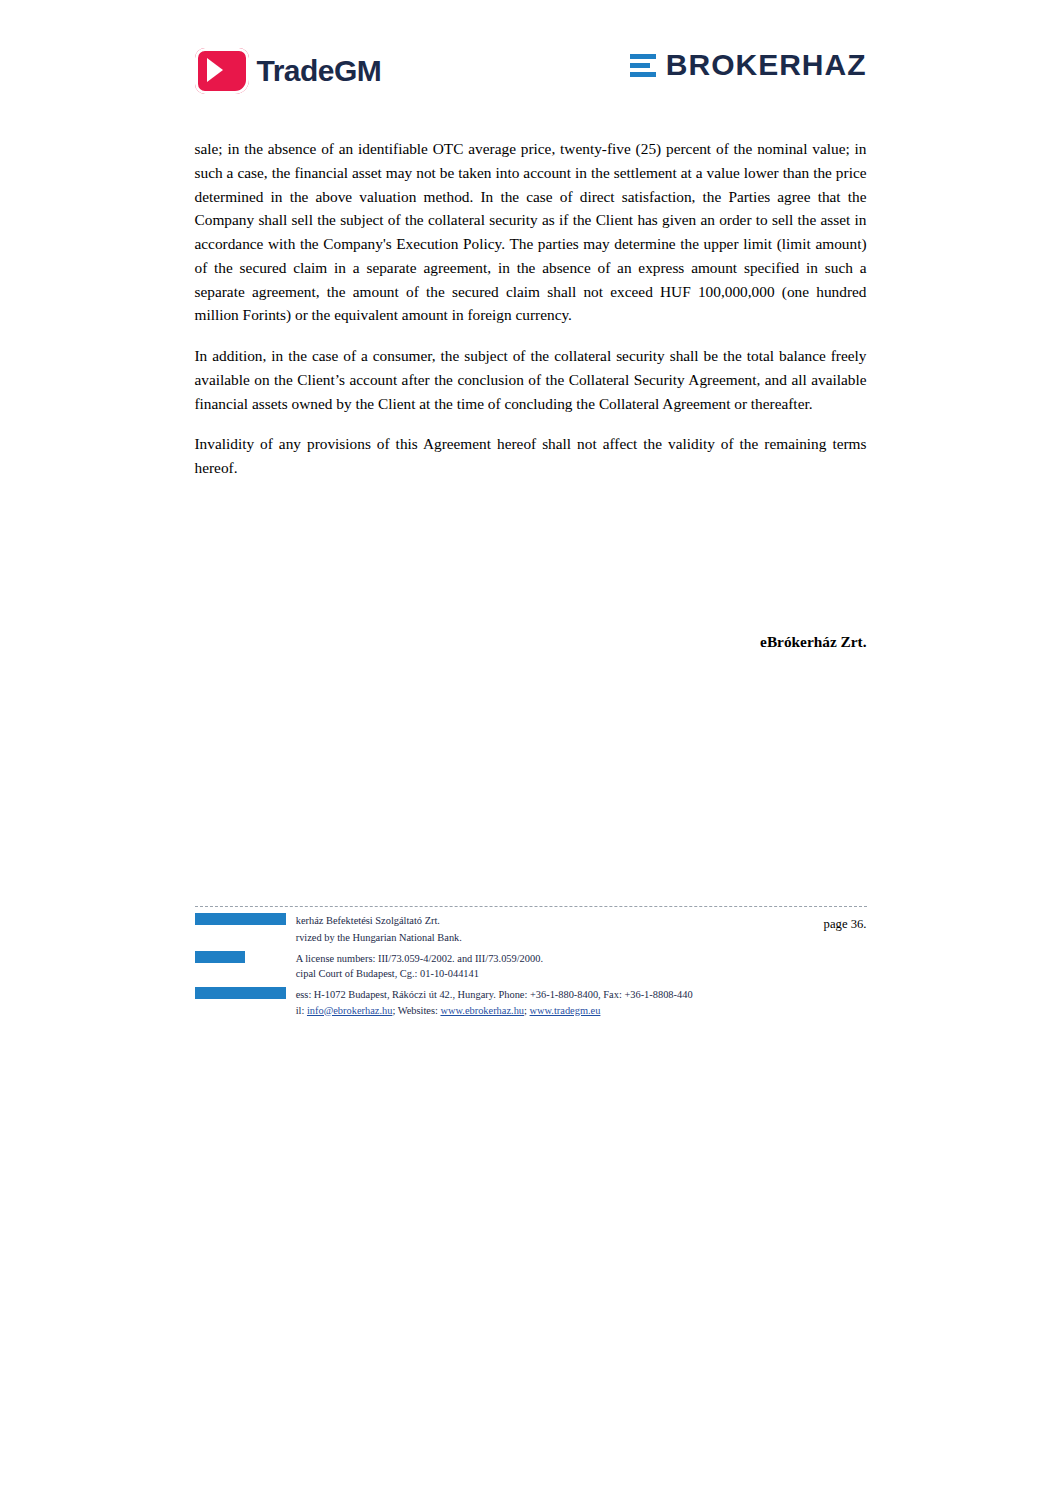TradeGM
BROKERHAZ
sale; in the absence of an identifiable OTC average price, twenty-five (25) percent of the nominal value; in such a case, the financial asset may not be taken into account in the settlement at a value lower than the price determined in the above valuation method. In the case of direct satisfaction, the Parties agree that the Company shall sell the subject of the collateral security as if the Client has given an order to sell the asset in accordance with the Company's Execution Policy. The parties may determine the upper limit (limit amount) of the secured claim in a separate agreement, in the absence of an express amount specified in such a separate agreement, the amount of the secured claim shall not exceed HUF 100,000,000 (one hundred million Forints) or the equivalent amount in foreign currency.
In addition, in the case of a consumer, the subject of the collateral security shall be the total balance freely available on the Client’s account after the conclusion of the Collateral Security Agreement, and all available financial assets owned by the Client at the time of concluding the Collateral Agreement or thereafter.
Invalidity of any provisions of this Agreement hereof shall not affect the validity of the remaining terms hereof.
eBrókerház Zrt.
page 36.
kerház Befektetési Szolgáltató Zrt.
rvized by the Hungarian National Bank.
A license numbers: III/73.059-4/2002. and III/73.059/2000.
cipal Court of Budapest, Cg.: 01-10-044141
ess: H-1072 Budapest, Rákóczi út 42., Hungary. Phone: +36-1-880-8400, Fax: +36-1-8808-440
il: info@ebrokerhaz.hu; Websites: www.ebrokerhaz.hu; www.tradegm.eu